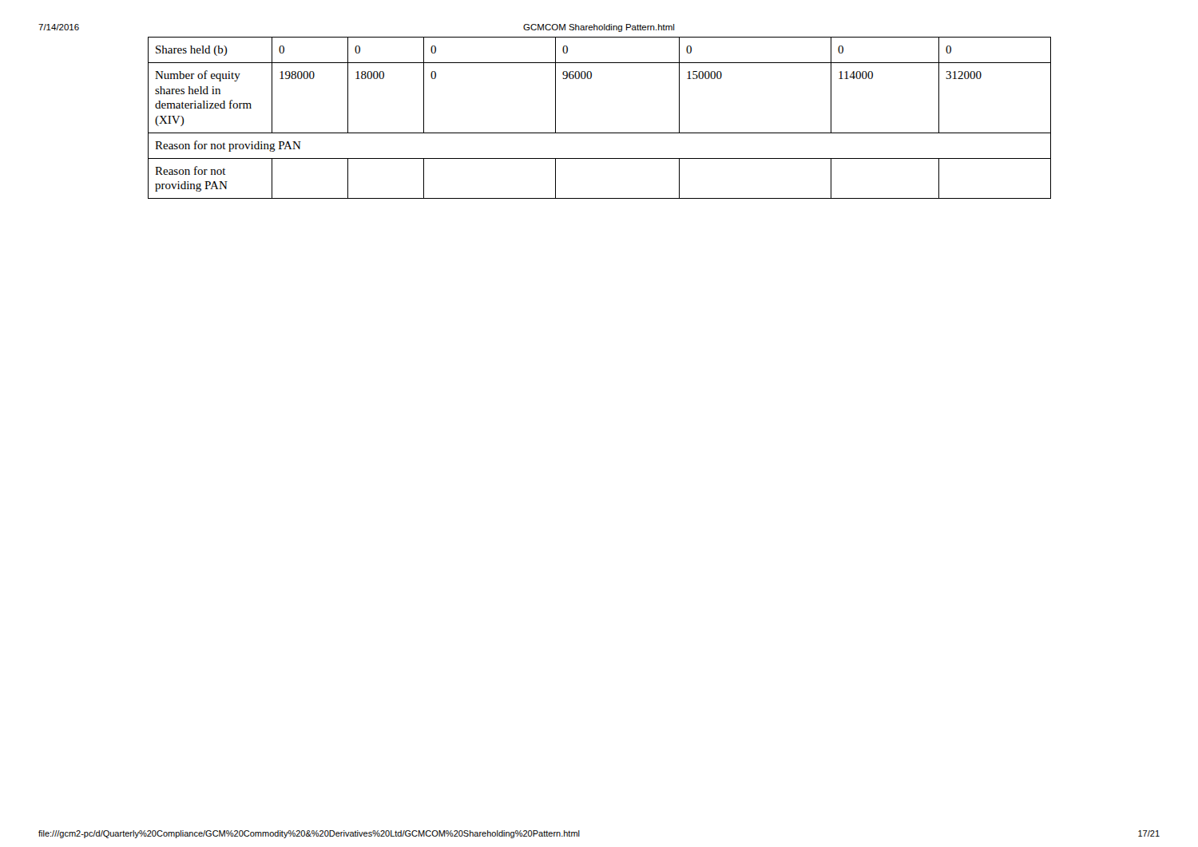7/14/2016
GCMCOM Shareholding Pattern.html
| Shares held (b) | 0 | 0 | 0 | 0 | 0 | 0 | 0 |
| Number of equity shares held in dematerialized form (XIV) | 198000 | 18000 | 0 | 96000 | 150000 | 114000 | 312000 |
| Reason for not providing PAN |
| Reason for not providing PAN | | | | | | | |
file:///gcm2-pc/d/Quarterly%20Compliance/GCM%20Commodity%20&%20Derivatives%20Ltd/GCMCOM%20Shareholding%20Pattern.html
17/21